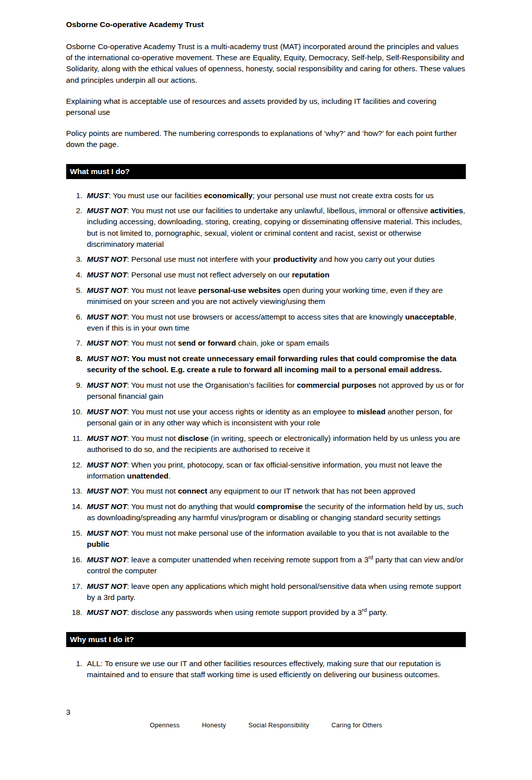Osborne Co-operative Academy Trust
Osborne Co-operative Academy Trust is a multi-academy trust (MAT) incorporated around the principles and values of the international co-operative movement. These are Equality, Equity, Democracy, Self-help, Self-Responsibility and Solidarity, along with the ethical values of openness, honesty, social responsibility and caring for others. These values and principles underpin all our actions.
Explaining what is acceptable use of resources and assets provided by us, including IT facilities and covering personal use
Policy points are numbered. The numbering corresponds to explanations of ‘why?’ and ‘how?’ for each point further down the page.
What must I do?
MUST: You must use our facilities economically; your personal use must not create extra costs for us
MUST NOT: You must not use our facilities to undertake any unlawful, libellous, immoral or offensive activities, including accessing, downloading, storing, creating, copying or disseminating offensive material. This includes, but is not limited to, pornographic, sexual, violent or criminal content and racist, sexist or otherwise discriminatory material
MUST NOT: Personal use must not interfere with your productivity and how you carry out your duties
MUST NOT: Personal use must not reflect adversely on our reputation
MUST NOT: You must not leave personal-use websites open during your working time, even if they are minimised on your screen and you are not actively viewing/using them
MUST NOT: You must not use browsers or access/attempt to access sites that are knowingly unacceptable, even if this is in your own time
MUST NOT: You must not send or forward chain, joke or spam emails
MUST NOT: You must not create unnecessary email forwarding rules that could compromise the data security of the school. E.g. create a rule to forward all incoming mail to a personal email address.
MUST NOT: You must not use the Organisation’s facilities for commercial purposes not approved by us or for personal financial gain
MUST NOT: You must not use your access rights or identity as an employee to mislead another person, for personal gain or in any other way which is inconsistent with your role
MUST NOT: You must not disclose (in writing, speech or electronically) information held by us unless you are authorised to do so, and the recipients are authorised to receive it
MUST NOT: When you print, photocopy, scan or fax official-sensitive information, you must not leave the information unattended.
MUST NOT: You must not connect any equipment to our IT network that has not been approved
MUST NOT: You must not do anything that would compromise the security of the information held by us, such as downloading/spreading any harmful virus/program or disabling or changing standard security settings
MUST NOT: You must not make personal use of the information available to you that is not available to the public
MUST NOT: leave a computer unattended when receiving remote support from a 3rd party that can view and/or control the computer
MUST NOT: leave open any applications which might hold personal/sensitive data when using remote support by a 3rd party.
MUST NOT: disclose any passwords when using remote support provided by a 3rd party.
Why must I do it?
ALL: To ensure we use our IT and other facilities resources effectively, making sure that our reputation is maintained and to ensure that staff working time is used efficiently on delivering our business outcomes.
3
Openness Honesty Social Responsibility Caring for Others